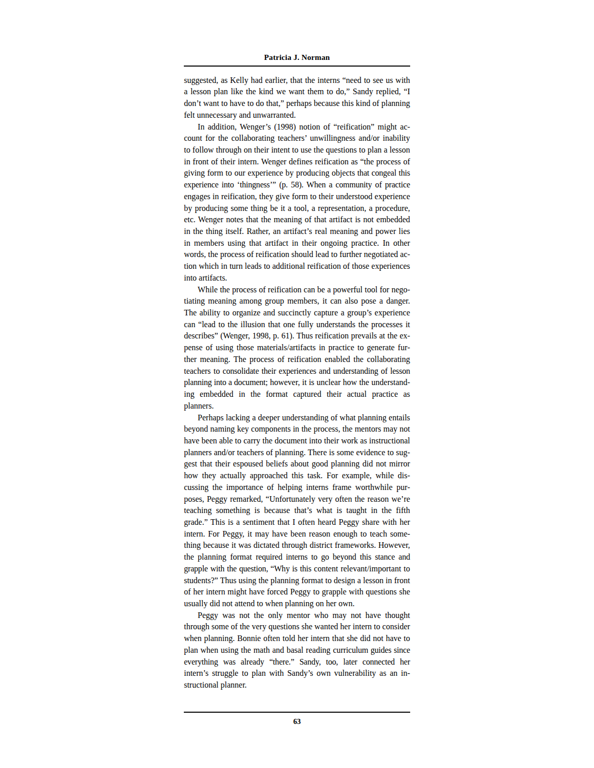Patricia J. Norman
suggested, as Kelly had earlier, that the interns “need to see us with a lesson plan like the kind we want them to do,” Sandy replied, “I don’t want to have to do that,” perhaps because this kind of planning felt unnecessary and unwarranted.
In addition, Wenger’s (1998) notion of “reification” might account for the collaborating teachers’ unwillingness and/or inability to follow through on their intent to use the questions to plan a lesson in front of their intern. Wenger defines reification as “the process of giving form to our experience by producing objects that congeal this experience into ‘thingness’” (p. 58). When a community of practice engages in reification, they give form to their understood experience by producing some thing be it a tool, a representation, a procedure, etc. Wenger notes that the meaning of that artifact is not embedded in the thing itself. Rather, an artifact’s real meaning and power lies in members using that artifact in their ongoing practice. In other words, the process of reification should lead to further negotiated action which in turn leads to additional reification of those experiences into artifacts.
While the process of reification can be a powerful tool for negotiating meaning among group members, it can also pose a danger. The ability to organize and succinctly capture a group’s experience can “lead to the illusion that one fully understands the processes it describes” (Wenger, 1998, p. 61). Thus reification prevails at the expense of using those materials/artifacts in practice to generate further meaning. The process of reification enabled the collaborating teachers to consolidate their experiences and understanding of lesson planning into a document; however, it is unclear how the understanding embedded in the format captured their actual practice as planners.
Perhaps lacking a deeper understanding of what planning entails beyond naming key components in the process, the mentors may not have been able to carry the document into their work as instructional planners and/or teachers of planning. There is some evidence to suggest that their espoused beliefs about good planning did not mirror how they actually approached this task. For example, while discussing the importance of helping interns frame worthwhile purposes, Peggy remarked, “Unfortunately very often the reason we’re teaching something is because that’s what is taught in the fifth grade.” This is a sentiment that I often heard Peggy share with her intern. For Peggy, it may have been reason enough to teach something because it was dictated through district frameworks. However, the planning format required interns to go beyond this stance and grapple with the question, “Why is this content relevant/important to students?” Thus using the planning format to design a lesson in front of her intern might have forced Peggy to grapple with questions she usually did not attend to when planning on her own.
Peggy was not the only mentor who may not have thought through some of the very questions she wanted her intern to consider when planning. Bonnie often told her intern that she did not have to plan when using the math and basal reading curriculum guides since everything was already “there.” Sandy, too, later connected her intern’s struggle to plan with Sandy’s own vulnerability as an instructional planner.
63